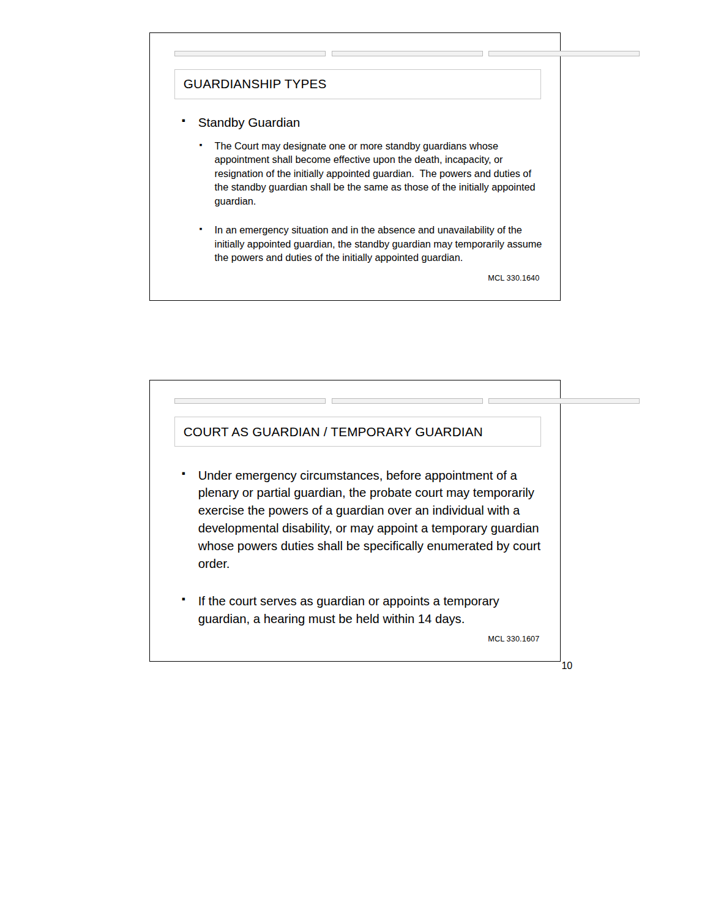GUARDIANSHIP TYPES
Standby Guardian
The Court may designate one or more standby guardians whose appointment shall become effective upon the death, incapacity, or resignation of the initially appointed guardian. The powers and duties of the standby guardian shall be the same as those of the initially appointed guardian.
In an emergency situation and in the absence and unavailability of the initially appointed guardian, the standby guardian may temporarily assume the powers and duties of the initially appointed guardian.
MCL 330.1640
COURT AS GUARDIAN / TEMPORARY GUARDIAN
Under emergency circumstances, before appointment of a plenary or partial guardian, the probate court may temporarily exercise the powers of a guardian over an individual with a developmental disability, or may appoint a temporary guardian whose powers duties shall be specifically enumerated by court order.
If the court serves as guardian or appoints a temporary guardian, a hearing must be held within 14 days.
MCL 330.1607
10